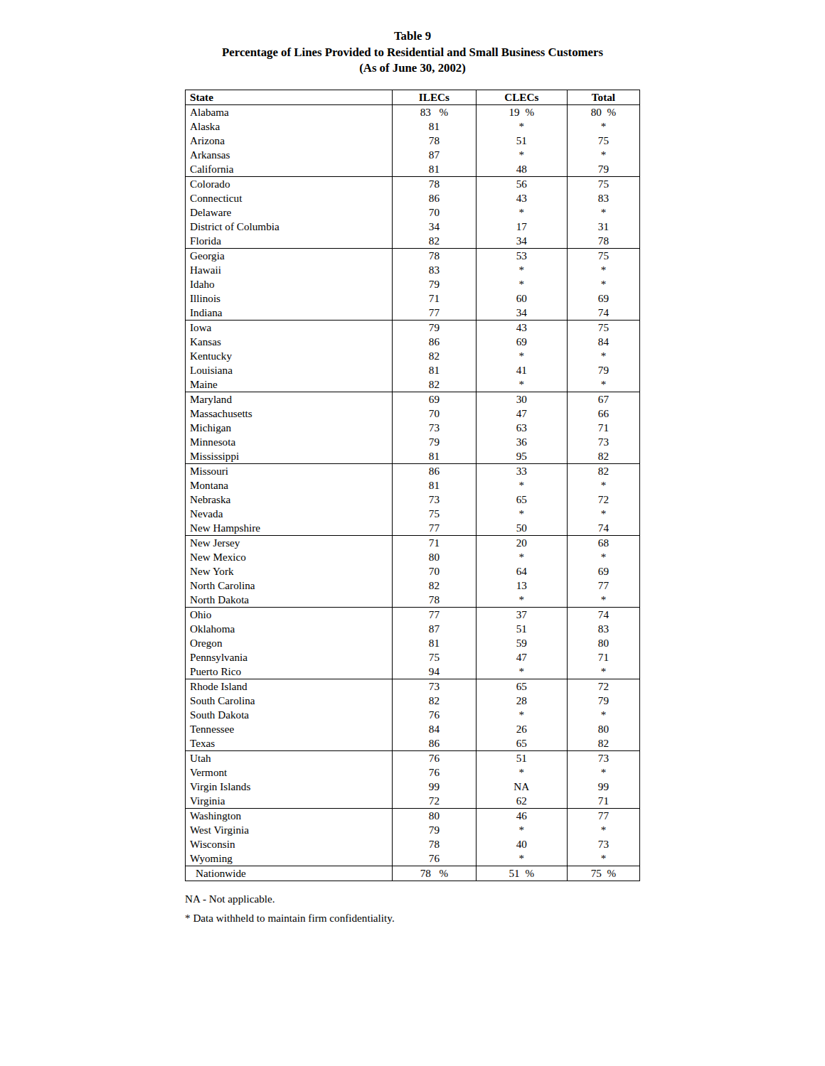Table 9
Percentage of Lines Provided to Residential and Small Business Customers
(As of June 30, 2002)
| State | ILECs | CLECs | Total |
| --- | --- | --- | --- |
| Alabama | 83 % | 19 % | 80 % |
| Alaska | 81 | * | * |
| Arizona | 78 | 51 | 75 |
| Arkansas | 87 | * | * |
| California | 81 | 48 | 79 |
| Colorado | 78 | 56 | 75 |
| Connecticut | 86 | 43 | 83 |
| Delaware | 70 | * | * |
| District of Columbia | 34 | 17 | 31 |
| Florida | 82 | 34 | 78 |
| Georgia | 78 | 53 | 75 |
| Hawaii | 83 | * | * |
| Idaho | 79 | * | * |
| Illinois | 71 | 60 | 69 |
| Indiana | 77 | 34 | 74 |
| Iowa | 79 | 43 | 75 |
| Kansas | 86 | 69 | 84 |
| Kentucky | 82 | * | * |
| Louisiana | 81 | 41 | 79 |
| Maine | 82 | * | * |
| Maryland | 69 | 30 | 67 |
| Massachusetts | 70 | 47 | 66 |
| Michigan | 73 | 63 | 71 |
| Minnesota | 79 | 36 | 73 |
| Mississippi | 81 | 95 | 82 |
| Missouri | 86 | 33 | 82 |
| Montana | 81 | * | * |
| Nebraska | 73 | 65 | 72 |
| Nevada | 75 | * | * |
| New Hampshire | 77 | 50 | 74 |
| New Jersey | 71 | 20 | 68 |
| New Mexico | 80 | * | * |
| New York | 70 | 64 | 69 |
| North Carolina | 82 | 13 | 77 |
| North Dakota | 78 | * | * |
| Ohio | 77 | 37 | 74 |
| Oklahoma | 87 | 51 | 83 |
| Oregon | 81 | 59 | 80 |
| Pennsylvania | 75 | 47 | 71 |
| Puerto Rico | 94 | * | * |
| Rhode Island | 73 | 65 | 72 |
| South Carolina | 82 | 28 | 79 |
| South Dakota | 76 | * | * |
| Tennessee | 84 | 26 | 80 |
| Texas | 86 | 65 | 82 |
| Utah | 76 | 51 | 73 |
| Vermont | 76 | * | * |
| Virgin Islands | 99 | NA | 99 |
| Virginia | 72 | 62 | 71 |
| Washington | 80 | 46 | 77 |
| West Virginia | 79 | * | * |
| Wisconsin | 78 | 40 | 73 |
| Wyoming | 76 | * | * |
| Nationwide | 78 % | 51 % | 75 % |
NA - Not applicable.
* Data withheld to maintain firm confidentiality.